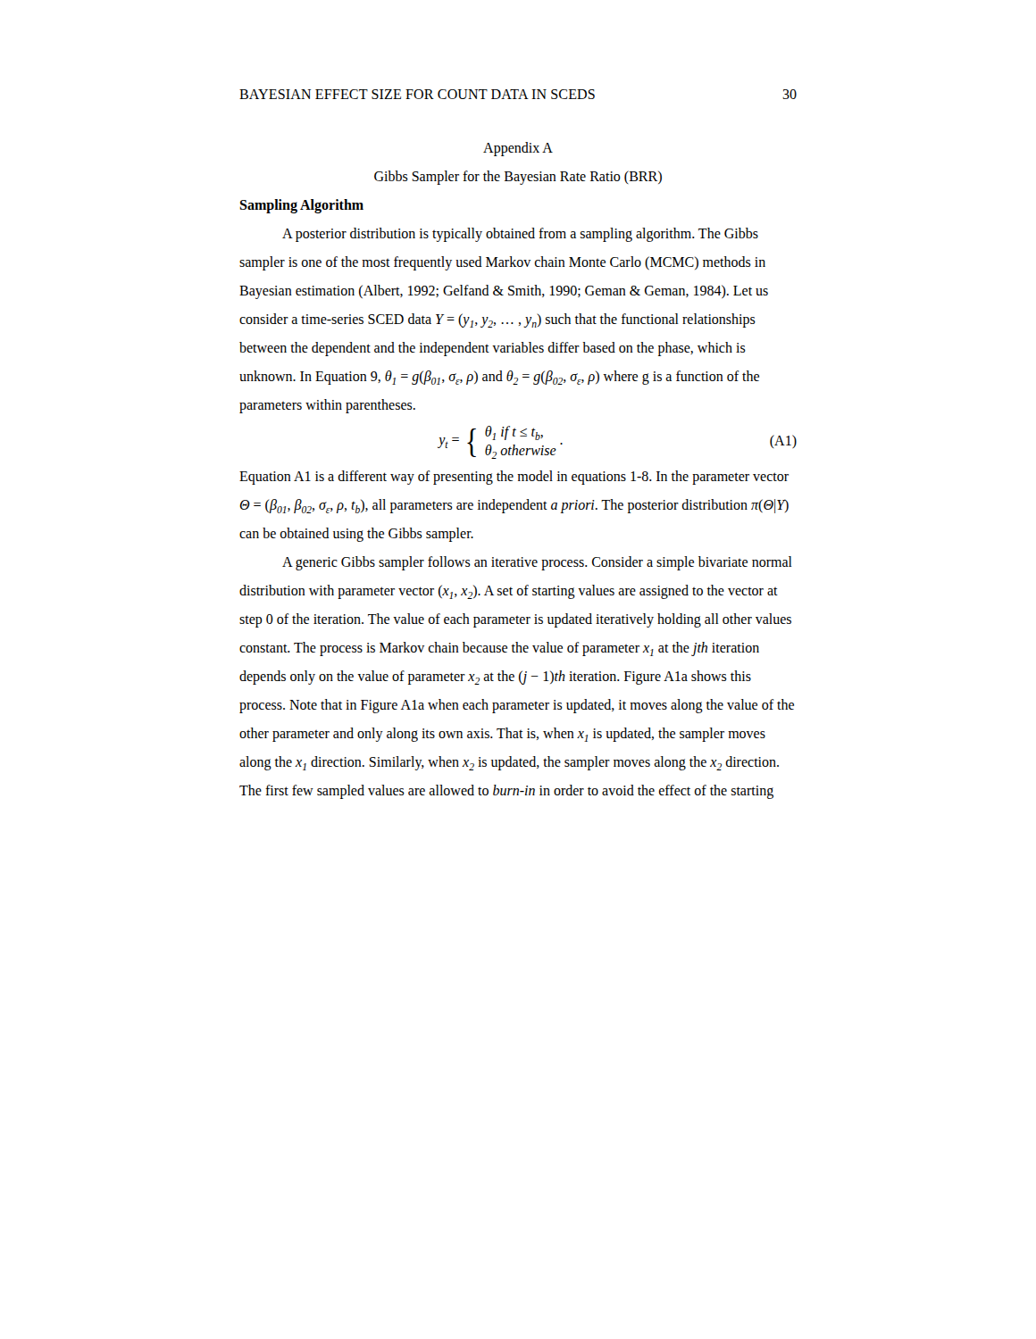Bayesian Effect Size for Count Data in SCEDs 30
Appendix A
Gibbs Sampler for the Bayesian Rate Ratio (BRR)
Sampling Algorithm
A posterior distribution is typically obtained from a sampling algorithm. The Gibbs sampler is one of the most frequently used Markov chain Monte Carlo (MCMC) methods in Bayesian estimation (Albert, 1992; Gelfand & Smith, 1990; Geman & Geman, 1984). Let us consider a time-series SCED data Y = (y1, y2, … , yn) such that the functional relationships between the dependent and the independent variables differ based on the phase, which is unknown. In Equation 9, θ1 = g(β01, σε, ρ) and θ2 = g(β02, σε, ρ) where g is a function of the parameters within parentheses.
yt = { θ1 if t ≤ tb, θ2 otherwise .
(A1)
Equation A1 is a different way of presenting the model in equations 1-8. In the parameter vector Θ = (β01, β02, σε, ρ, tb), all parameters are independent a priori. The posterior distribution π(Θ|Y) can be obtained using the Gibbs sampler.
A generic Gibbs sampler follows an iterative process. Consider a simple bivariate normal distribution with parameter vector (x1, x2). A set of starting values are assigned to the vector at step 0 of the iteration. The value of each parameter is updated iteratively holding all other values constant. The process is Markov chain because the value of parameter x1 at the jth iteration depends only on the value of parameter x2 at the (j − 1)th iteration. Figure A1a shows this process. Note that in Figure A1a when each parameter is updated, it moves along the value of the other parameter and only along its own axis. That is, when x1 is updated, the sampler moves along the x1 direction. Similarly, when x2 is updated, the sampler moves along the x2 direction. The first few sampled values are allowed to burn-in in order to avoid the effect of the starting